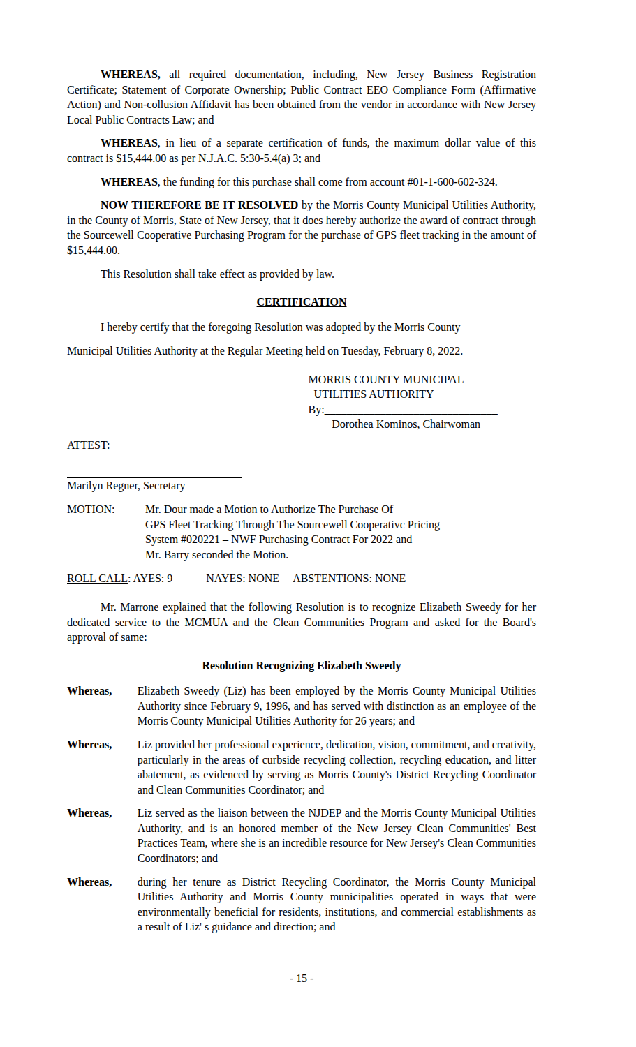WHEREAS, all required documentation, including, New Jersey Business Registration Certificate; Statement of Corporate Ownership; Public Contract EEO Compliance Form (Affirmative Action) and Non-collusion Affidavit has been obtained from the vendor in accordance with New Jersey Local Public Contracts Law; and
WHEREAS, in lieu of a separate certification of funds, the maximum dollar value of this contract is $15,444.00 as per N.J.A.C. 5:30-5.4(a) 3; and
WHEREAS, the funding for this purchase shall come from account #01-1-600-602-324.
NOW THEREFORE BE IT RESOLVED by the Morris County Municipal Utilities Authority, in the County of Morris, State of New Jersey, that it does hereby authorize the award of contract through the Sourcewell Cooperative Purchasing Program for the purchase of GPS fleet tracking in the amount of $15,444.00.
This Resolution shall take effect as provided by law.
CERTIFICATION
I hereby certify that the foregoing Resolution was adopted by the Morris County
Municipal Utilities Authority at the Regular Meeting held on Tuesday, February 8, 2022.
MORRIS COUNTY MUNICIPAL
UTILITIES AUTHORITY
By:_______________________________
Dorothea Kominos, Chairwoman
ATTEST:
Marilyn Regner, Secretary
| MOTION: | Mr. Dour made a Motion to Authorize The Purchase Of GPS Fleet Tracking Through The Sourcewell Cooperativc Pricing System #020221 – NWF Purchasing Contract For 2022 and Mr. Barry seconded the Motion. |
ROLL CALL: AYES: 9 NAYES: NONE ABSTENTIONS: NONE
Mr. Marrone explained that the following Resolution is to recognize Elizabeth Sweedy for her dedicated service to the MCMUA and the Clean Communities Program and asked for the Board's approval of same:
Resolution Recognizing Elizabeth Sweedy
| Whereas, | Elizabeth Sweedy (Liz) has been employed by the Morris County Municipal Utilities Authority since February 9, 1996, and has served with distinction as an employee of the Morris County Municipal Utilities Authority for 26 years; and |
| Whereas, | Liz provided her professional experience, dedication, vision, commitment, and creativity, particularly in the areas of curbside recycling collection, recycling education, and litter abatement, as evidenced by serving as Morris County's District Recycling Coordinator and Clean Communities Coordinator; and |
| Whereas, | Liz served as the liaison between the NJDEP and the Morris County Municipal Utilities Authority, and is an honored member of the New Jersey Clean Communities' Best Practices Team, where she is an incredible resource for New Jersey's Clean Communities Coordinators; and |
| Whereas, | during her tenure as District Recycling Coordinator, the Morris County Municipal Utilities Authority and Morris County municipalities operated in ways that were environmentally beneficial for residents, institutions, and commercial establishments as a result of Liz' s guidance and direction; and |
- 15 -